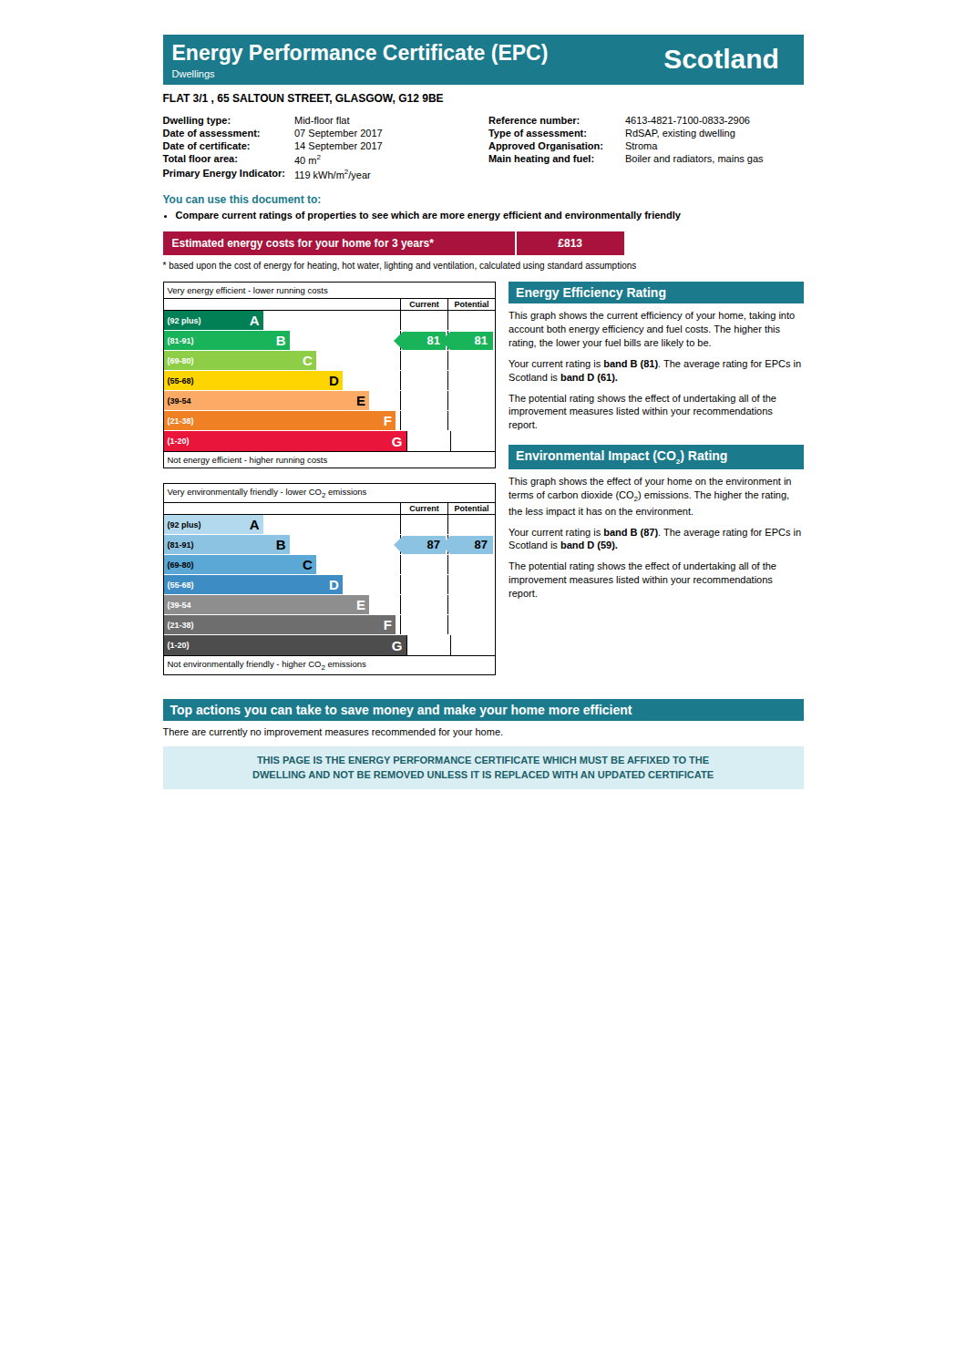Energy Performance Certificate (EPC)
Dwellings
Scotland
FLAT 3/1 , 65 SALTOUN STREET, GLASGOW, G12 9BE
| Dwelling type: | Mid-floor flat |
| Date of assessment: | 07 September 2017 |
| Date of certificate: | 14 September 2017 |
| Total floor area: | 40 m 2 |
| Primary Energy Indicator: | 119 kWh/m 2 /year |
| Reference number: | 4613-4821-7100-0833-2906 |
| Type of assessment: | RdSAP, existing dwelling |
| Approved Organisation: | Stroma |
| Main heating and fuel: | Boiler and radiators, mains gas |
You can use this document to:
Compare current ratings of properties to see which are more energy efficient and environmentally friendly
Estimated energy costs for your home for 3 years*
£813
* based upon the cost of energy for heating, hot water, lighting and ventilation, calculated using standard assumptions
Very energy efficient - lower running costs
Current
Potential
(92 plus) A
(81-91) B
81
81
(69-80) C
(55-68) D
(39-54 E
(21-38) F
(1-20) G
Not energy efficient - higher running costs
Very environmentally friendly - lower CO2 emissions
Current
Potential
(92 plus) A
(81-91) B
87
87
(69-80) C
(55-68) D
(39-54 E
(21-38) F
(1-20) G
Not environmentally friendly - higher CO2 emissions
Energy Efficiency Rating
This graph shows the current efficiency of your home, taking into account both energy efficiency and fuel costs. The higher this rating, the lower your fuel bills are likely to be.
Your current rating is band B (81). The average rating for EPCs in Scotland is band D (61).
The potential rating shows the effect of undertaking all of the improvement measures listed within your recommendations report.
Environmental Impact (CO2) Rating
This graph shows the effect of your home on the environment in terms of carbon dioxide (CO2) emissions. The higher the rating, the less impact it has on the environment.
Your current rating is band B (87). The average rating for EPCs in Scotland is band D (59).
The potential rating shows the effect of undertaking all of the improvement measures listed within your recommendations report.
Top actions you can take to save money and make your home more efficient
There are currently no improvement measures recommended for your home.
THIS PAGE IS THE ENERGY PERFORMANCE CERTIFICATE WHICH MUST BE AFFIXED TO THE
DWELLING AND NOT BE REMOVED UNLESS IT IS REPLACED WITH AN UPDATED CERTIFICATE